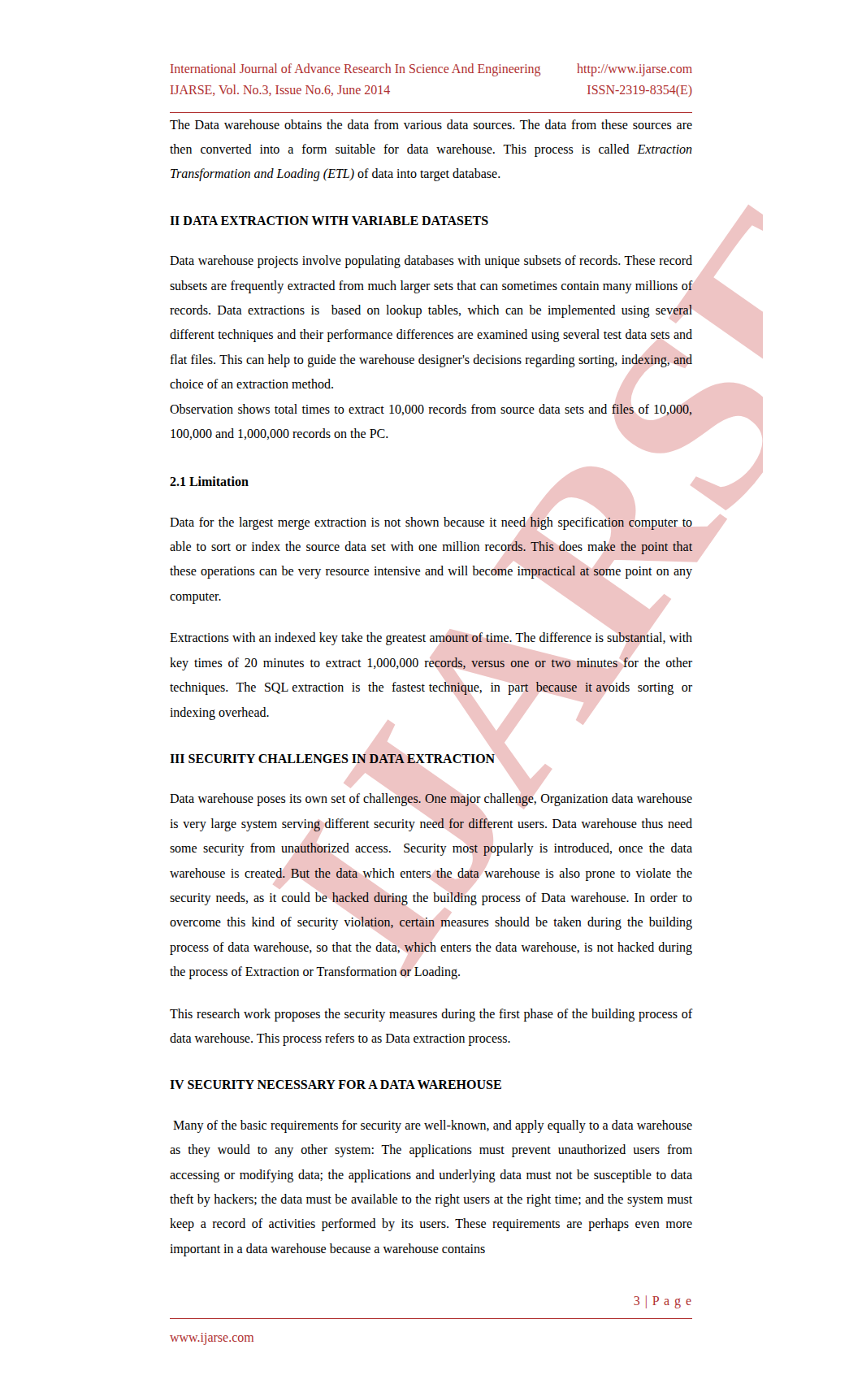International Journal of Advance Research In Science And Engineering
http://www.ijarse.com
IJARSE, Vol. No.3, Issue No.6, June 2014
ISSN-2319-8354(E)
IJARSE
The Data warehouse obtains the data from various data sources. The data from these sources are then converted into a form suitable for data warehouse. This process is called Extraction Transformation and Loading (ETL) of data into target database.
II DATA EXTRACTION WITH VARIABLE DATASETS
Data warehouse projects involve populating databases with unique subsets of records. These record subsets are frequently extracted from much larger sets that can sometimes contain many millions of records. Data extractions is based on lookup tables, which can be implemented using several different techniques and their performance differences are examined using several test data sets and flat files. This can help to guide the warehouse designer's decisions regarding sorting, indexing, and choice of an extraction method.
Observation shows total times to extract 10,000 records from source data sets and files of 10,000, 100,000 and 1,000,000 records on the PC.
2.1 Limitation
Data for the largest merge extraction is not shown because it need high specification computer to able to sort or index the source data set with one million records. This does make the point that these operations can be very resource intensive and will become impractical at some point on any computer.
Extractions with an indexed key take the greatest amount of time. The difference is substantial, with key times of 20 minutes to extract 1,000,000 records, versus one or two minutes for the other techniques. The SQL extraction is the fastest technique, in part because it avoids sorting or indexing overhead.
III SECURITY CHALLENGES IN DATA EXTRACTION
Data warehouse poses its own set of challenges. One major challenge, Organization data warehouse is very large system serving different security need for different users. Data warehouse thus need some security from unauthorized access. Security most popularly is introduced, once the data warehouse is created. But the data which enters the data warehouse is also prone to violate the security needs, as it could be hacked during the building process of Data warehouse. In order to overcome this kind of security violation, certain measures should be taken during the building process of data warehouse, so that the data, which enters the data warehouse, is not hacked during the process of Extraction or Transformation or Loading.
This research work proposes the security measures during the first phase of the building process of data warehouse. This process refers to as Data extraction process.
IV SECURITY NECESSARY FOR A DATA WAREHOUSE
Many of the basic requirements for security are well-known, and apply equally to a data warehouse as they would to any other system: The applications must prevent unauthorized users from accessing or modifying data; the applications and underlying data must not be susceptible to data theft by hackers; the data must be available to the right users at the right time; and the system must keep a record of activities performed by its users. These requirements are perhaps even more important in a data warehouse because a warehouse contains
3 | P a g e
www.ijarse.com